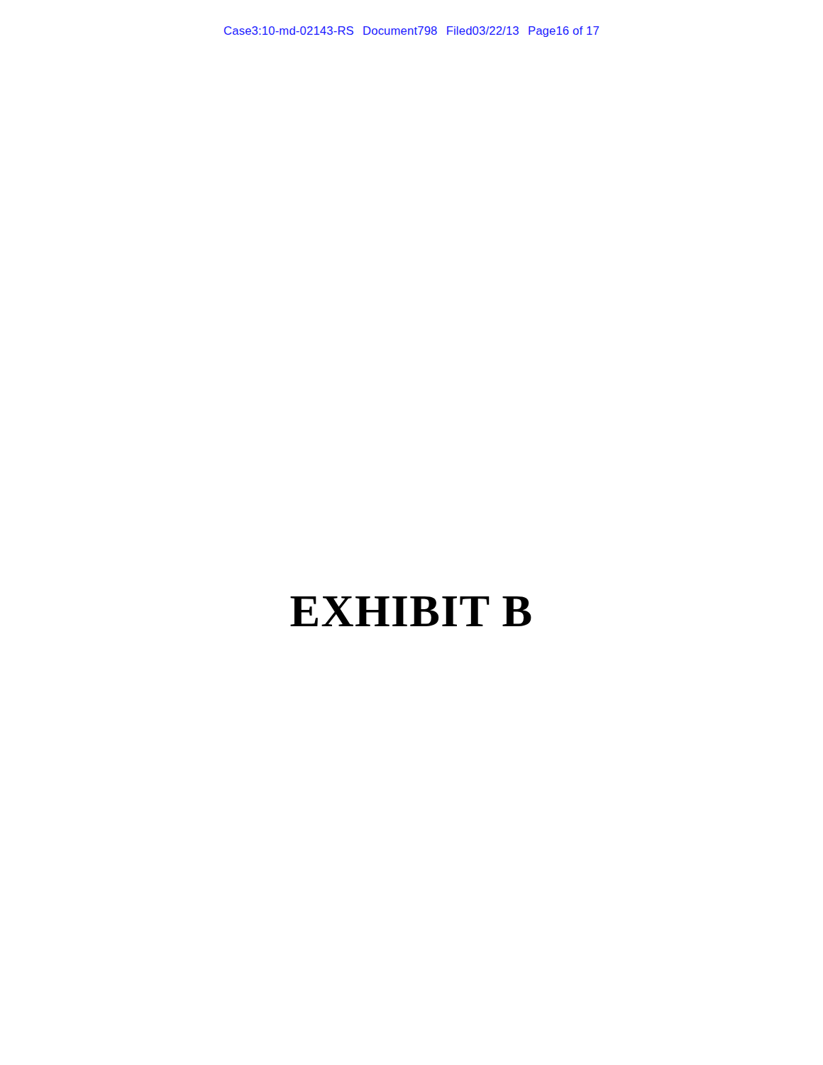Case3:10-md-02143-RS Document798 Filed03/22/13 Page16 of 17
EXHIBIT B